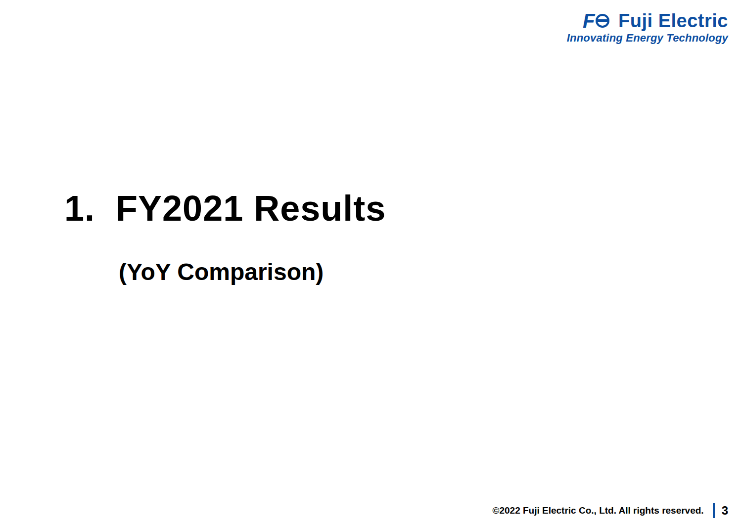F Fuji Electric
Innovating Energy Technology
1. FY2021 Results
(YoY Comparison)
©2022 Fuji Electric Co., Ltd. All rights reserved. 3